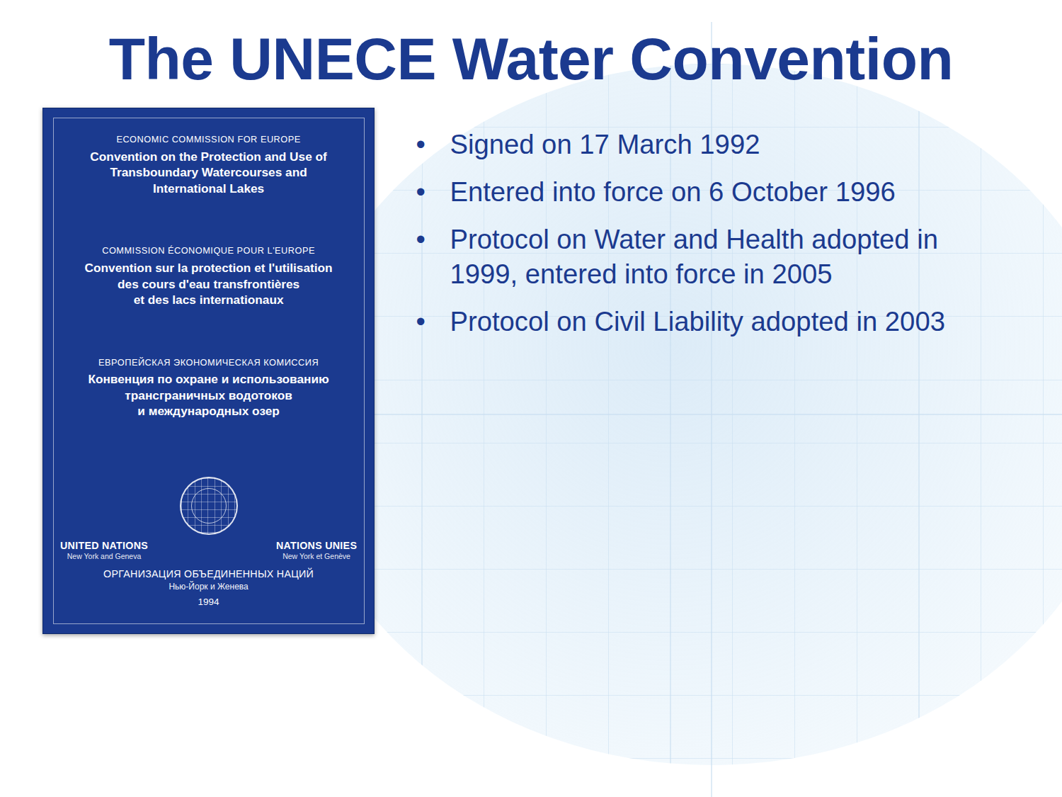The UNECE Water Convention
Economic Commission for Europe
Convention on the Protection and Use of
Transboundary Watercourses and
International Lakes
Commission économique pour l'Europe
Convention sur la protection et l'utilisation
des cours d'eau transfrontières
et des lacs internationaux
Европейская экономическая комиссия
Конвенция по охране и использованию
трансграничных водотоков
и международных озер
UNITED NATIONS New York and Geneva
NATIONS UNIES New York et Genève
ОРГАНИЗАЦИЯ ОБЪЕДИНЕННЫХ НАЦИЙ
Нью-Йорк и Женева
1994
Signed on 17 March 1992
Entered into force on 6 October 1996
Protocol on Water and Health adopted in 1999, entered into force in 2005
Protocol on Civil Liability adopted in 2003